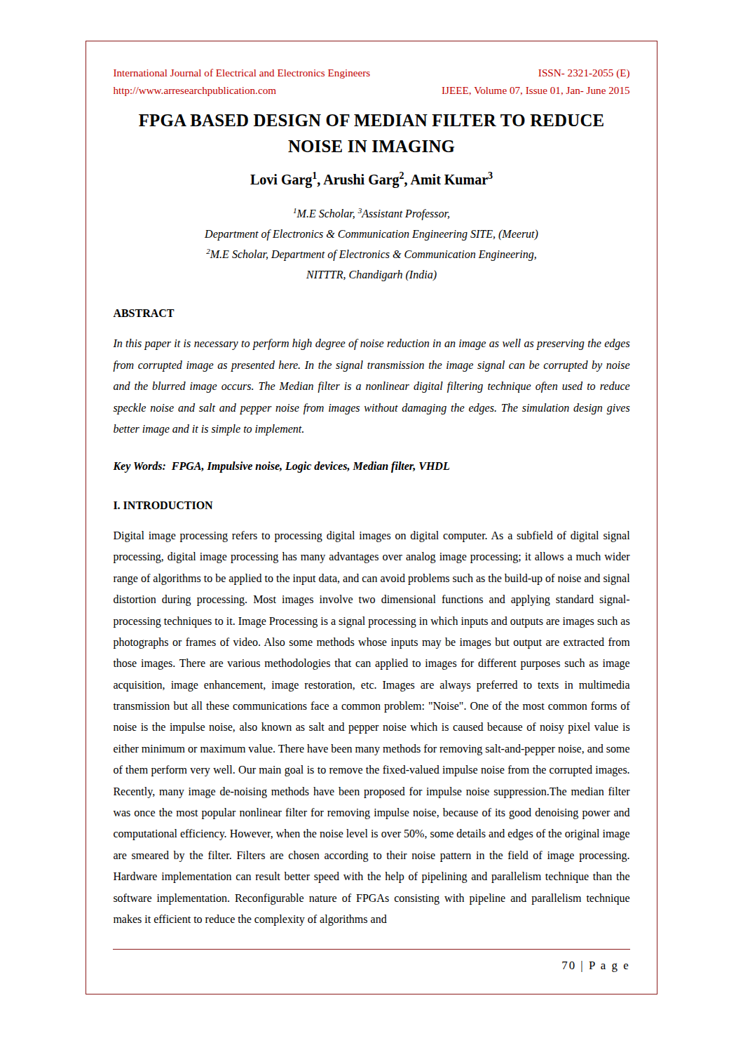International Journal of Electrical and Electronics Engineers ISSN- 2321-2055 (E)
http://www.arresearchpublication.com IJEEE, Volume 07, Issue 01, Jan- June 2015
FPGA BASED DESIGN OF MEDIAN FILTER TO REDUCE NOISE IN IMAGING
Lovi Garg1, Arushi Garg2, Amit Kumar3
1M.E Scholar, 3Assistant Professor,
Department of Electronics & Communication Engineering SITE, (Meerut)
2M.E Scholar, Department of Electronics & Communication Engineering,
NITTTR, Chandigarh (India)
ABSTRACT
In this paper it is necessary to perform high degree of noise reduction in an image as well as preserving the edges from corrupted image as presented here. In the signal transmission the image signal can be corrupted by noise and the blurred image occurs. The Median filter is a nonlinear digital filtering technique often used to reduce speckle noise and salt and pepper noise from images without damaging the edges. The simulation design gives better image and it is simple to implement.
Key Words: FPGA, Impulsive noise, Logic devices, Median filter, VHDL
I. INTRODUCTION
Digital image processing refers to processing digital images on digital computer. As a subfield of digital signal processing, digital image processing has many advantages over analog image processing; it allows a much wider range of algorithms to be applied to the input data, and can avoid problems such as the build-up of noise and signal distortion during processing. Most images involve two dimensional functions and applying standard signal-processing techniques to it. Image Processing is a signal processing in which inputs and outputs are images such as photographs or frames of video. Also some methods whose inputs may be images but output are extracted from those images. There are various methodologies that can applied to images for different purposes such as image acquisition, image enhancement, image restoration, etc. Images are always preferred to texts in multimedia transmission but all these communications face a common problem: "Noise". One of the most common forms of noise is the impulse noise, also known as salt and pepper noise which is caused because of noisy pixel value is either minimum or maximum value. There have been many methods for removing salt-and-pepper noise, and some of them perform very well. Our main goal is to remove the fixed-valued impulse noise from the corrupted images. Recently, many image de-noising methods have been proposed for impulse noise suppression.The median filter was once the most popular nonlinear filter for removing impulse noise, because of its good denoising power and computational efficiency. However, when the noise level is over 50%, some details and edges of the original image are smeared by the filter. Filters are chosen according to their noise pattern in the field of image processing. Hardware implementation can result better speed with the help of pipelining and parallelism technique than the software implementation. Reconfigurable nature of FPGAs consisting with pipeline and parallelism technique makes it efficient to reduce the complexity of algorithms and
70 | P a g e